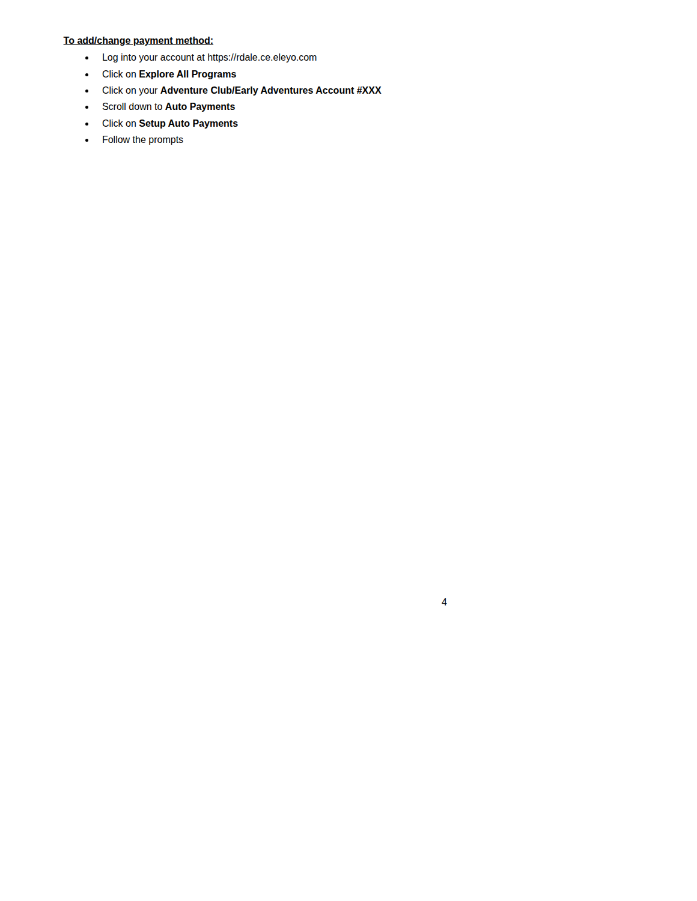To add/change payment method:
Log into your account at https://rdale.ce.eleyo.com
Click on Explore All Programs
Click on your Adventure Club/Early Adventures Account #XXX
Scroll down to Auto Payments
Click on Setup Auto Payments
Follow the prompts
4